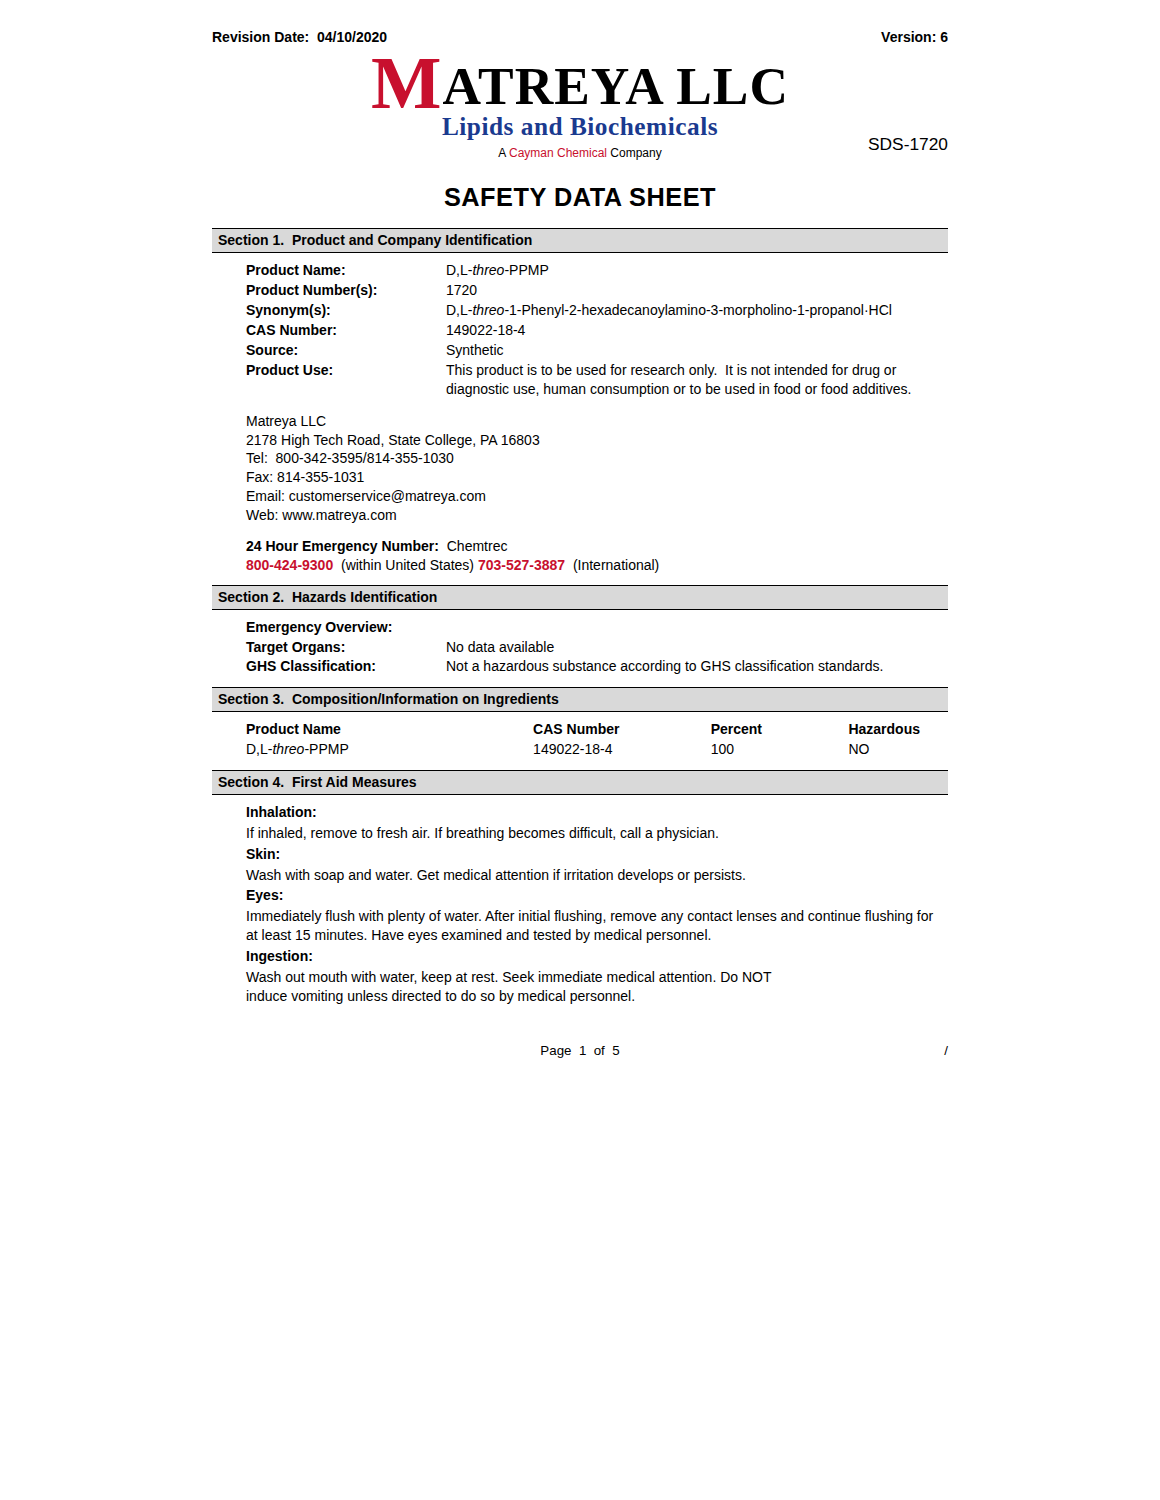Revision Date: 04/10/2020
Version: 6
MATREYA LLC
Lipids and Biochemicals
A Cayman Chemical Company
SDS-1720
SAFETY DATA SHEET
Section 1. Product and Company Identification
| Product Name: | D,L- threo -PPMP |
| Product Number(s): | 1720 |
| Synonym(s): | D,L- threo -1-Phenyl-2-hexadecanoylamino-3-morpholino-1-propanol·HCl |
| CAS Number: | 149022-18-4 |
| Source: | Synthetic |
| Product Use: | This product is to be used for research only. It is not intended for drug or diagnostic use, human consumption or to be used in food or food additives. |
Matreya LLC
2178 High Tech Road, State College, PA 16803
Tel: 800-342-3595/814-355-1030
Fax: 814-355-1031
Email: customerservice@matreya.com
Web: www.matreya.com
24 Hour Emergency Number: Chemtrec
800-424-9300 (within United States) 703-527-3887 (International)
Section 2. Hazards Identification
| Emergency Overview: |
| Target Organs: | No data available |
| GHS Classification: | Not a hazardous substance according to GHS classification standards. |
Section 3. Composition/Information on Ingredients
| Product Name | CAS Number | Percent | Hazardous |
| --- | --- | --- | --- |
| D,L- threo -PPMP | 149022-18-4 | 100 | NO |
Section 4. First Aid Measures
Inhalation:
If inhaled, remove to fresh air. If breathing becomes difficult, call a physician.
Skin:
Wash with soap and water. Get medical attention if irritation develops or persists.
Eyes:
Immediately flush with plenty of water. After initial flushing, remove any contact lenses and continue flushing for at least 15 minutes. Have eyes examined and tested by medical personnel.
Ingestion:
Wash out mouth with water, keep at rest. Seek immediate medical attention. Do NOT
induce vomiting unless directed to do so by medical personnel.
Page 1 of 5
/